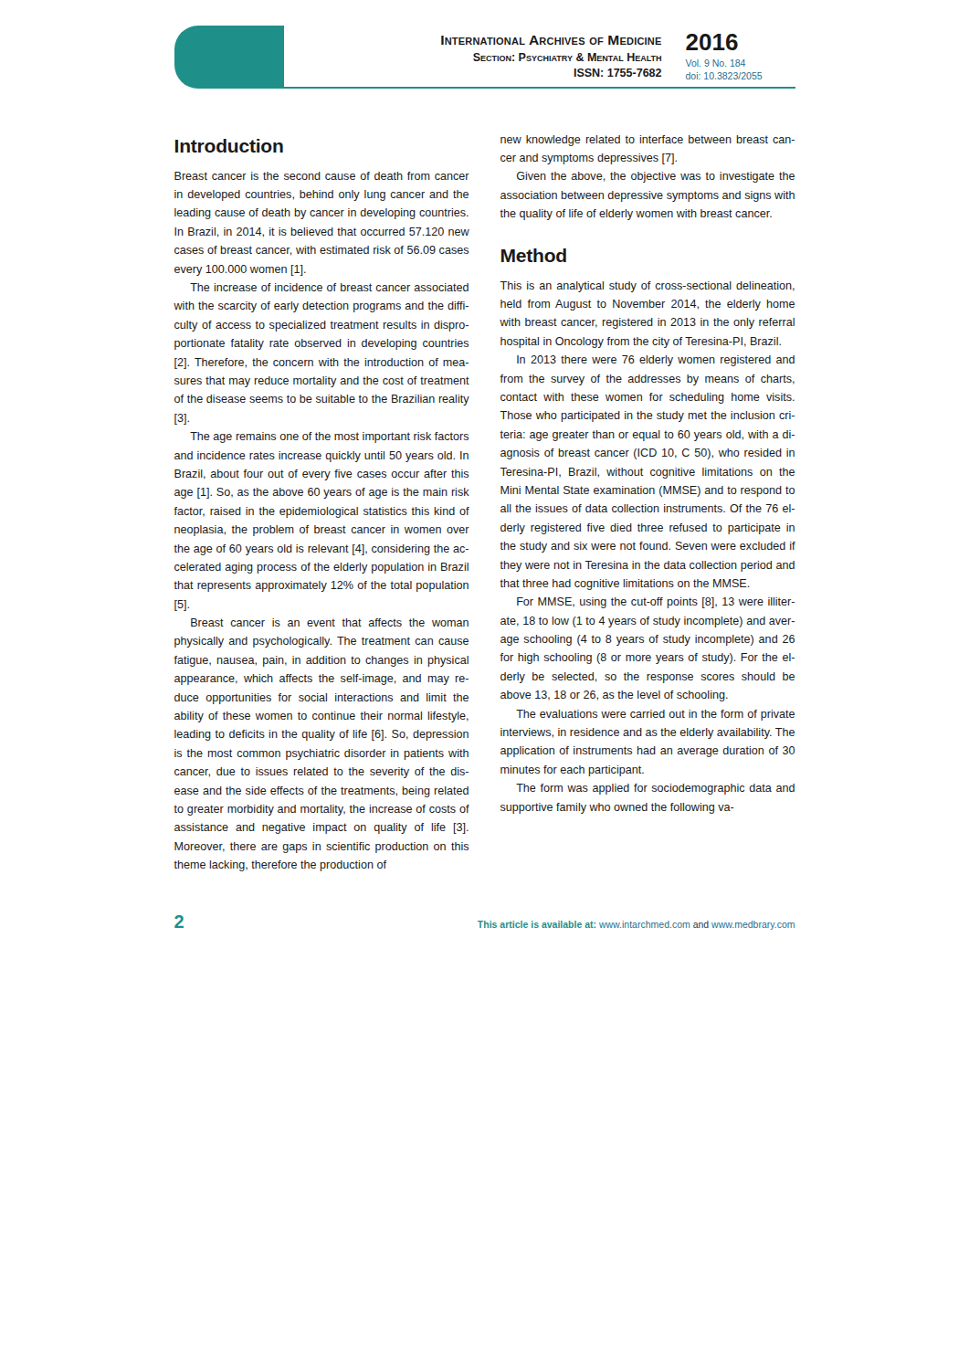International Archives of Medicine
Section: Psychiatry & Mental Health
ISSN: 1755-7682
2016
Vol. 9 No. 184
doi: 10.3823/2055
Introduction
Breast cancer is the second cause of death from cancer in developed countries, behind only lung cancer and the leading cause of death by cancer in developing countries. In Brazil, in 2014, it is believed that occurred 57.120 new cases of breast cancer, with estimated risk of 56.09 cases every 100.000 women [1].
The increase of incidence of breast cancer associated with the scarcity of early detection programs and the difficulty of access to specialized treatment results in disproportionate fatality rate observed in developing countries [2]. Therefore, the concern with the introduction of measures that may reduce mortality and the cost of treatment of the disease seems to be suitable to the Brazilian reality [3].
The age remains one of the most important risk factors and incidence rates increase quickly until 50 years old. In Brazil, about four out of every five cases occur after this age [1]. So, as the above 60 years of age is the main risk factor, raised in the epidemiological statistics this kind of neoplasia, the problem of breast cancer in women over the age of 60 years old is relevant [4], considering the accelerated aging process of the elderly population in Brazil that represents approximately 12% of the total population [5].
Breast cancer is an event that affects the woman physically and psychologically. The treatment can cause fatigue, nausea, pain, in addition to changes in physical appearance, which affects the self-image, and may reduce opportunities for social interactions and limit the ability of these women to continue their normal lifestyle, leading to deficits in the quality of life [6]. So, depression is the most common psychiatric disorder in patients with cancer, due to issues related to the severity of the disease and the side effects of the treatments, being related to greater morbidity and mortality, the increase of costs of assistance and negative impact on quality of life [3]. Moreover, there are gaps in scientific production on this theme lacking, therefore the production of
new knowledge related to interface between breast cancer and symptoms depressives [7].
Given the above, the objective was to investigate the association between depressive symptoms and signs with the quality of life of elderly women with breast cancer.
Method
This is an analytical study of cross-sectional delineation, held from August to November 2014, the elderly home with breast cancer, registered in 2013 in the only referral hospital in Oncology from the city of Teresina-PI, Brazil.
In 2013 there were 76 elderly women registered and from the survey of the addresses by means of charts, contact with these women for scheduling home visits. Those who participated in the study met the inclusion criteria: age greater than or equal to 60 years old, with a diagnosis of breast cancer (ICD 10, C 50), who resided in Teresina-PI, Brazil, without cognitive limitations on the Mini Mental State examination (MMSE) and to respond to all the issues of data collection instruments. Of the 76 elderly registered five died three refused to participate in the study and six were not found. Seven were excluded if they were not in Teresina in the data collection period and that three had cognitive limitations on the MMSE.
For MMSE, using the cut-off points [8], 13 were illiterate, 18 to low (1 to 4 years of study incomplete) and average schooling (4 to 8 years of study incomplete) and 26 for high schooling (8 or more years of study). For the elderly be selected, so the response scores should be above 13, 18 or 26, as the level of schooling.
The evaluations were carried out in the form of private interviews, in residence and as the elderly availability. The application of instruments had an average duration of 30 minutes for each participant.
The form was applied for sociodemographic data and supportive family who owned the following va-
2
This article is available at: www.intarchmed.com and www.medbrary.com